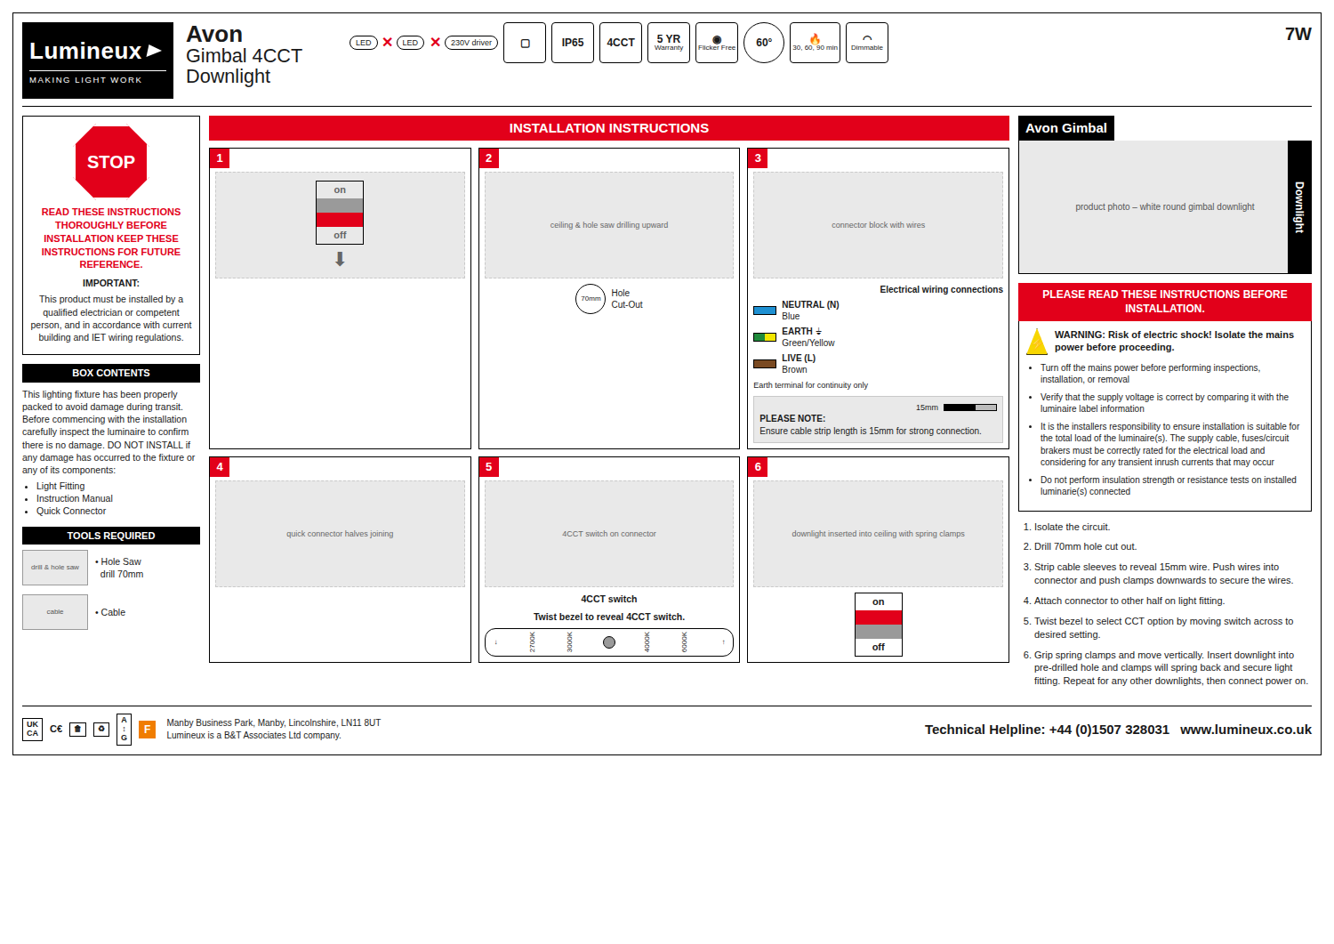Lumineux
MAKING LIGHT WORK
Avon
Gimbal 4CCT Downlight
LED ✕ LED
✕ 230V driver
▢
IP65
4CCT
5 YR Warranty
◉Flicker Free
60°
🔥30, 60, 90 min
◠Dimmable
7W
STOP
READ THESE INSTRUCTIONS THOROUGHLY BEFORE INSTALLATION KEEP THESE INSTRUCTIONS FOR FUTURE REFERENCE.
IMPORTANT:
This product must be installed by a qualified electrician or competent person, and in accordance with current building and IET wiring regulations.
BOX CONTENTS
This lighting fixture has been properly packed to avoid damage during transit. Before commencing with the installation carefully inspect the luminaire to confirm there is no damage. DO NOT INSTALL if any damage has occurred to the fixture or any of its components:
Light Fitting
Instruction Manual
Quick Connector
TOOLS REQUIRED
drill & hole saw
• Hole Saw
drill 70mm
cable
• Cable
INSTALLATION INSTRUCTIONS
1
on
off
⬇
2
ceiling & hole saw drilling upward
70mm
Hole
Cut-Out
3
connector block with wires
Electrical wiring connections
NEUTRAL (N)
Blue
EARTH ⏚
Green/Yellow
LIVE (L)
Brown
Earth terminal for continuity only
15mm
PLEASE NOTE: Ensure cable strip length is 15mm for strong connection.
4
quick connector halves joining
5
4CCT switch on connector
4CCT switch
Twist bezel to reveal 4CCT switch.
← 2700K 3000K
4000K 6000K →
6
downlight inserted into ceiling with spring clamps
on
off
Avon Gimbal
product photo – white round gimbal downlight
Downlight
PLEASE READ THESE INSTRUCTIONS BEFORE INSTALLATION.
⚡
WARNING: Risk of electric shock! Isolate the mains power before proceeding.
Turn off the mains power before performing inspections, installation, or removal
Verify that the supply voltage is correct by comparing it with the luminaire label information
It is the installers responsibility to ensure installation is suitable for the total load of the luminaire(s). The supply cable, fuses/circuit brakers must be correctly rated for the electrical load and considering for any transient inrush currents that may occur
Do not perform insulation strength or resistance tests on installed luminarie(s) connected
Isolate the circuit.
Drill 70mm hole cut out.
Strip cable sleeves to reveal 15mm wire. Push wires into connector and push clamps downwards to secure the wires.
Attach connector to other half on light fitting.
Twist bezel to select CCT option by moving switch across to desired setting.
Grip spring clamps and move vertically. Insert downlight into pre-drilled hole and clamps will spring back and secure light fitting. Repeat for any other downlights, then connect power on.
UK
CA
C€
🗑
♻
A
↕
G
F
Manby Business Park, Manby, Lincolnshire, LN11 8UT
Lumineux is a B&T Associates Ltd company.
Technical Helpline: +44 (0)1507 328031
www.lumineux.co.uk